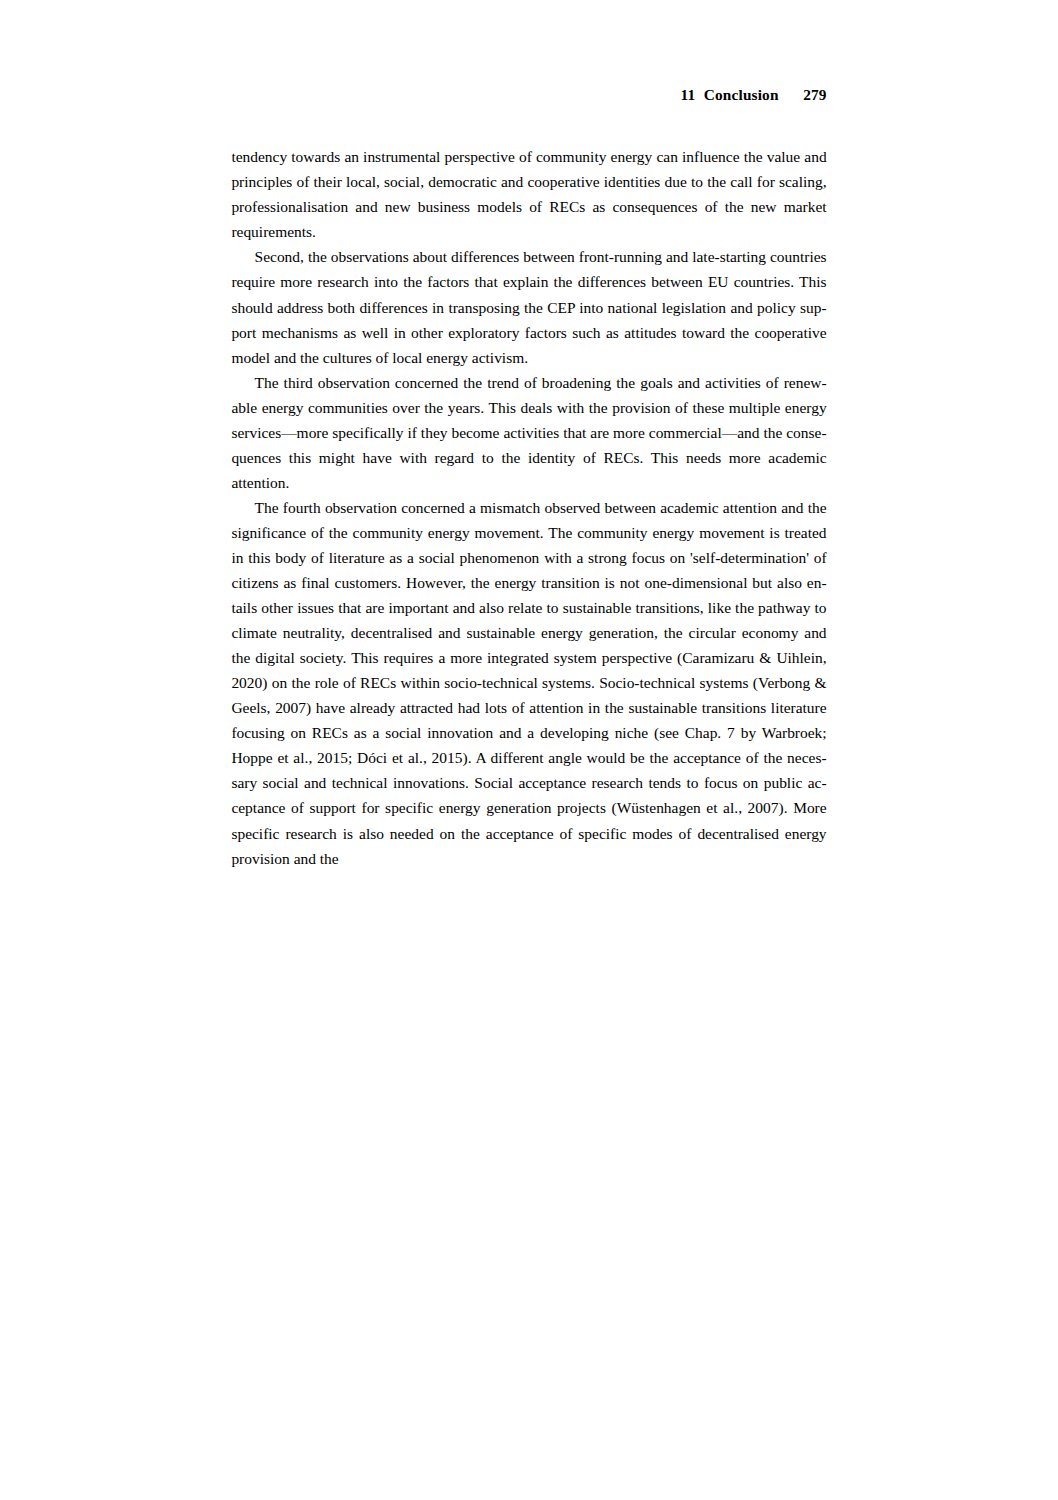11 Conclusion 279
tendency towards an instrumental perspective of community energy can influence the value and principles of their local, social, democratic and cooperative identities due to the call for scaling, professionalisation and new business models of RECs as consequences of the new market requirements.
Second, the observations about differences between front-running and late-starting countries require more research into the factors that explain the differences between EU countries. This should address both differences in transposing the CEP into national legislation and policy support mechanisms as well in other exploratory factors such as attitudes toward the cooperative model and the cultures of local energy activism.
The third observation concerned the trend of broadening the goals and activities of renewable energy communities over the years. This deals with the provision of these multiple energy services—more specifically if they become activities that are more commercial—and the consequences this might have with regard to the identity of RECs. This needs more academic attention.
The fourth observation concerned a mismatch observed between academic attention and the significance of the community energy movement. The community energy movement is treated in this body of literature as a social phenomenon with a strong focus on 'self-determination' of citizens as final customers. However, the energy transition is not one-dimensional but also entails other issues that are important and also relate to sustainable transitions, like the pathway to climate neutrality, decentralised and sustainable energy generation, the circular economy and the digital society. This requires a more integrated system perspective (Caramizaru & Uihlein, 2020) on the role of RECs within socio-technical systems. Socio-technical systems (Verbong & Geels, 2007) have already attracted had lots of attention in the sustainable transitions literature focusing on RECs as a social innovation and a developing niche (see Chap. 7 by Warbroek; Hoppe et al., 2015; Dóci et al., 2015). A different angle would be the acceptance of the necessary social and technical innovations. Social acceptance research tends to focus on public acceptance of support for specific energy generation projects (Wüstenhagen et al., 2007). More specific research is also needed on the acceptance of specific modes of decentralised energy provision and the